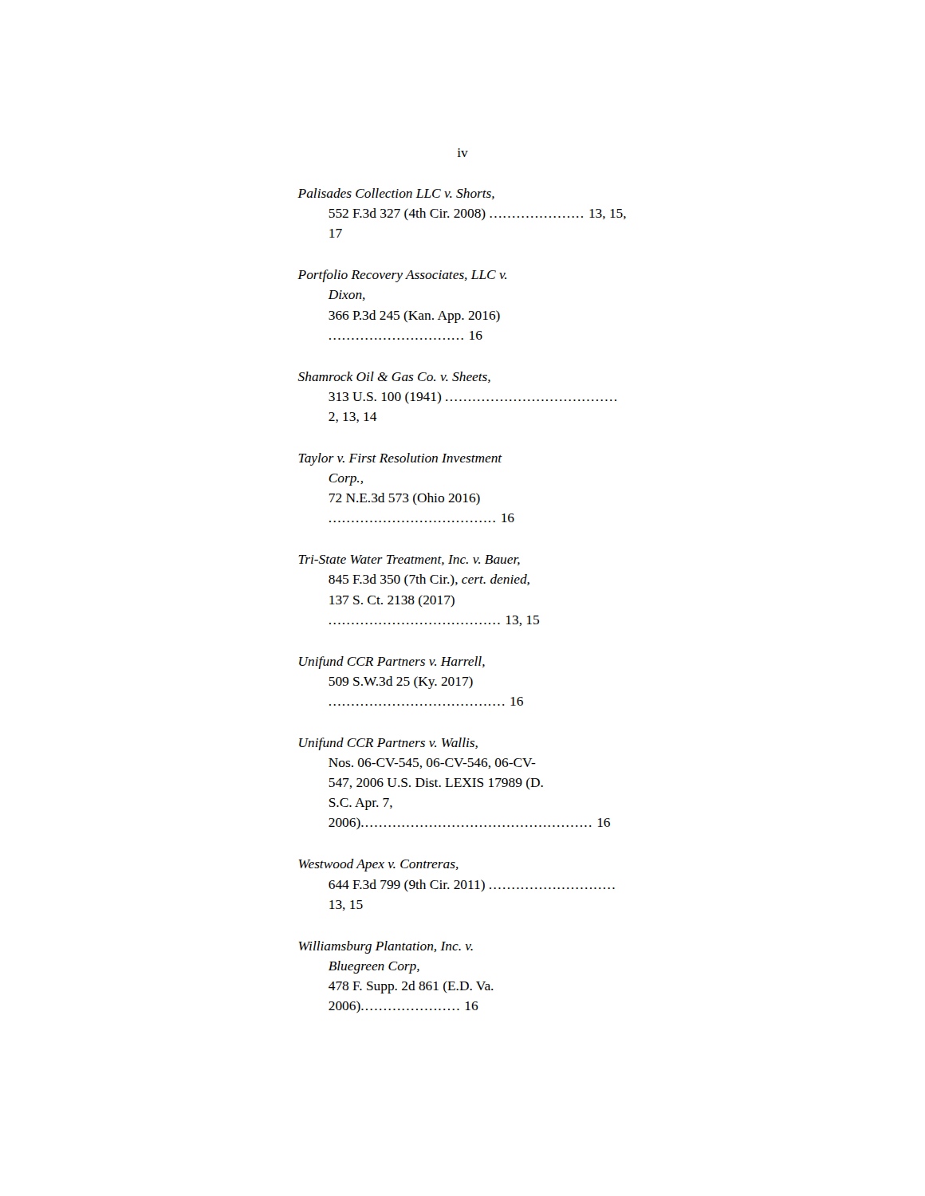iv
Palisades Collection LLC v. Shorts, 552 F.3d 327 (4th Cir. 2008) ..................... 13, 15, 17
Portfolio Recovery Associates, LLC v. Dixon, 366 P.3d 245 (Kan. App. 2016) .............................. 16
Shamrock Oil & Gas Co. v. Sheets, 313 U.S. 100 (1941) ...................................... 2, 13, 14
Taylor v. First Resolution Investment Corp., 72 N.E.3d 573 (Ohio 2016) ..................................... 16
Tri-State Water Treatment, Inc. v. Bauer, 845 F.3d 350 (7th Cir.), cert. denied, 137 S. Ct. 2138 (2017) ...................................... 13, 15
Unifund CCR Partners v. Harrell, 509 S.W.3d 25 (Ky. 2017) ....................................... 16
Unifund CCR Partners v. Wallis, Nos. 06-CV-545, 06-CV-546, 06-CV- 547, 2006 U.S. Dist. LEXIS 17989 (D. S.C. Apr. 7, 2006)................................................... 16
Westwood Apex v. Contreras, 644 F.3d 799 (9th Cir. 2011) ............................ 13, 15
Williamsburg Plantation, Inc. v. Bluegreen Corp, 478 F. Supp. 2d 861 (E.D. Va. 2006)...................... 16